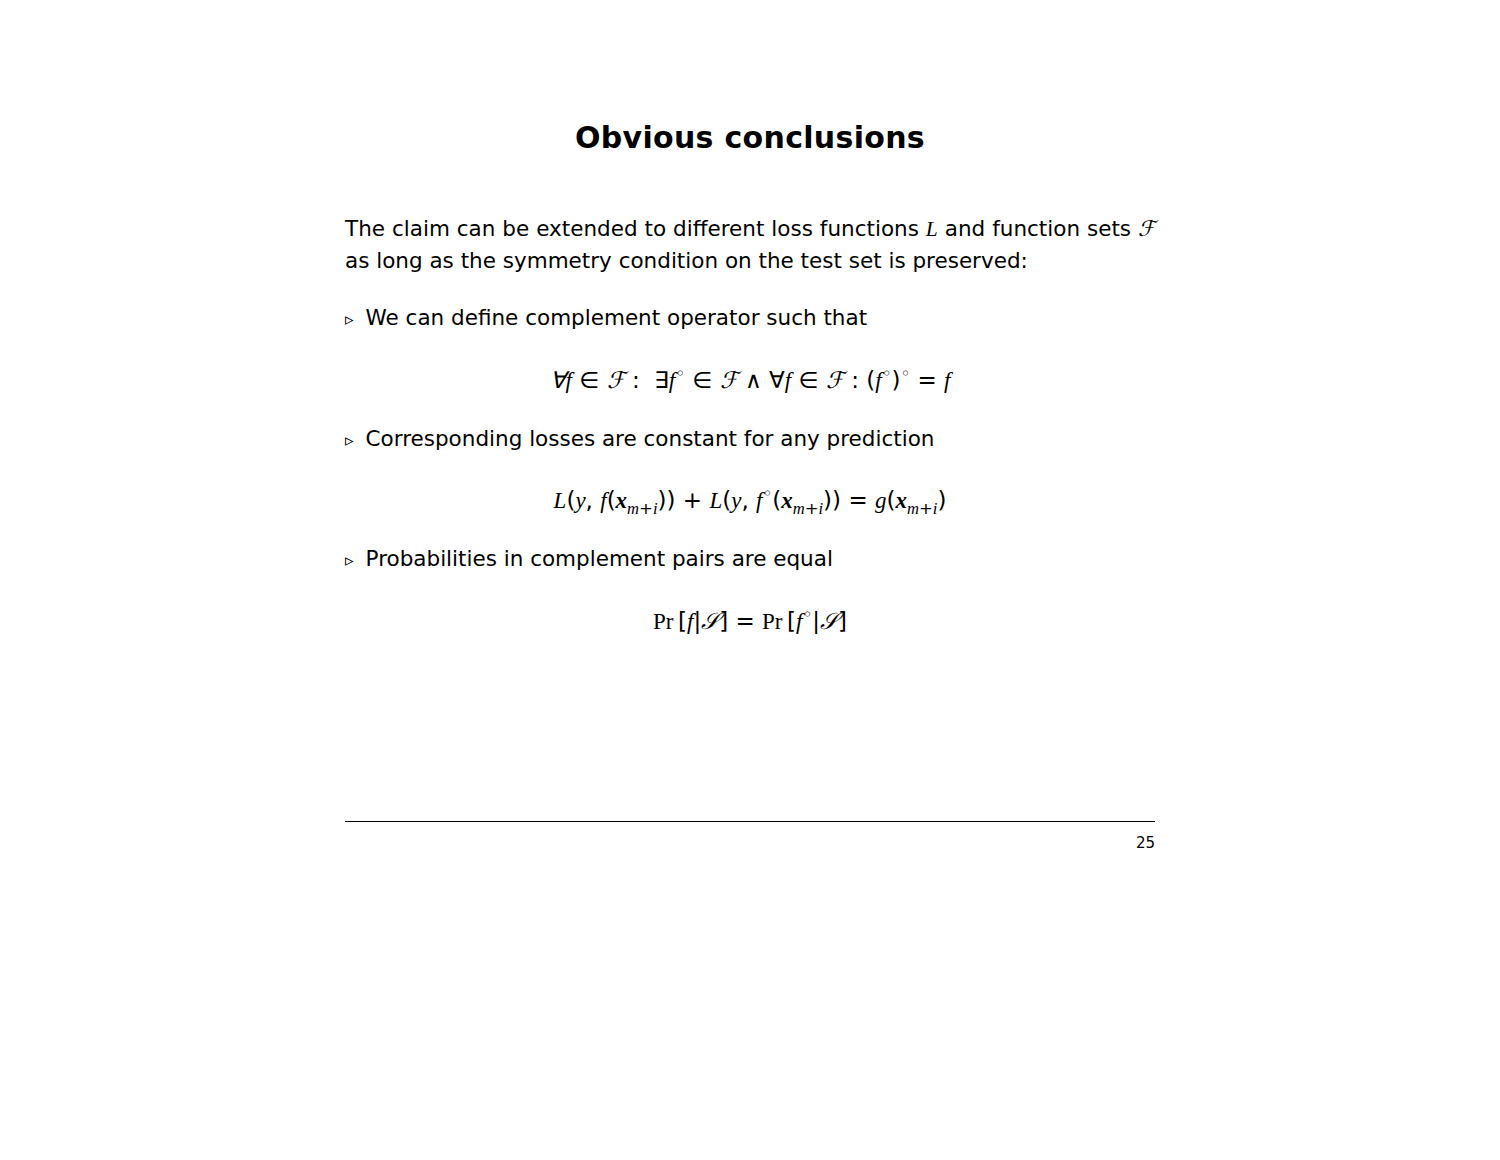Obvious conclusions
The claim can be extended to different loss functions L and function sets ℱ as long as the symmetry condition on the test set is preserved:
▹ We can define complement operator such that
∀f ∈ ℱ : ∃f◦ ∈ ℱ ∧ ∀f ∈ ℱ : (f◦)◦ = f
▹ Corresponding losses are constant for any prediction
L(y, f(xm+i)) + L(y, f◦(xm+i)) = g(xm+i)
▹ Probabilities in complement pairs are equal
Pr [f|𝒮] = Pr [f◦|𝒮]
25